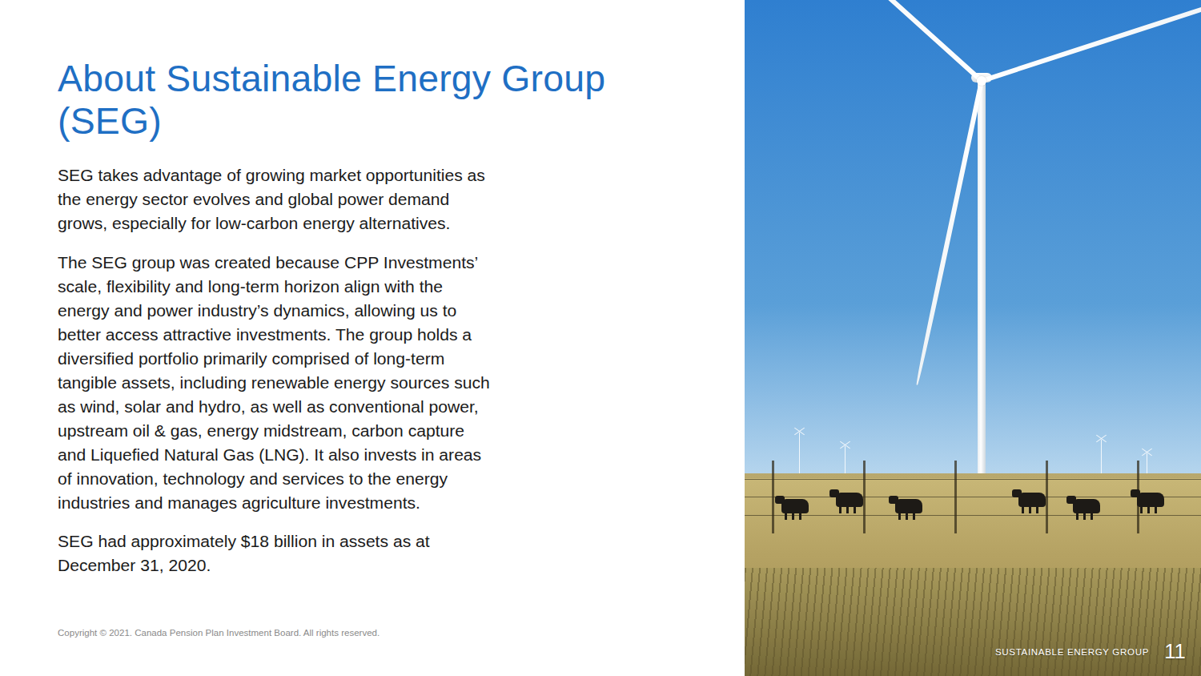About Sustainable Energy Group (SEG)
SEG takes advantage of growing market opportunities as the energy sector evolves and global power demand grows, especially for low-carbon energy alternatives.
The SEG group was created because CPP Investments’ scale, flexibility and long-term horizon align with the energy and power industry’s dynamics, allowing us to better access attractive investments. The group holds a diversified portfolio primarily comprised of long-term tangible assets, including renewable energy sources such as wind, solar and hydro, as well as conventional power, upstream oil & gas, energy midstream, carbon capture and Liquefied Natural Gas (LNG). It also invests in areas of innovation, technology and services to the energy industries and manages agriculture investments.
SEG had approximately $18 billion in assets as at December 31, 2020.
Copyright © 2021. Canada Pension Plan Investment Board. All rights reserved.
SUSTAINABLE ENERGY GROUP 11